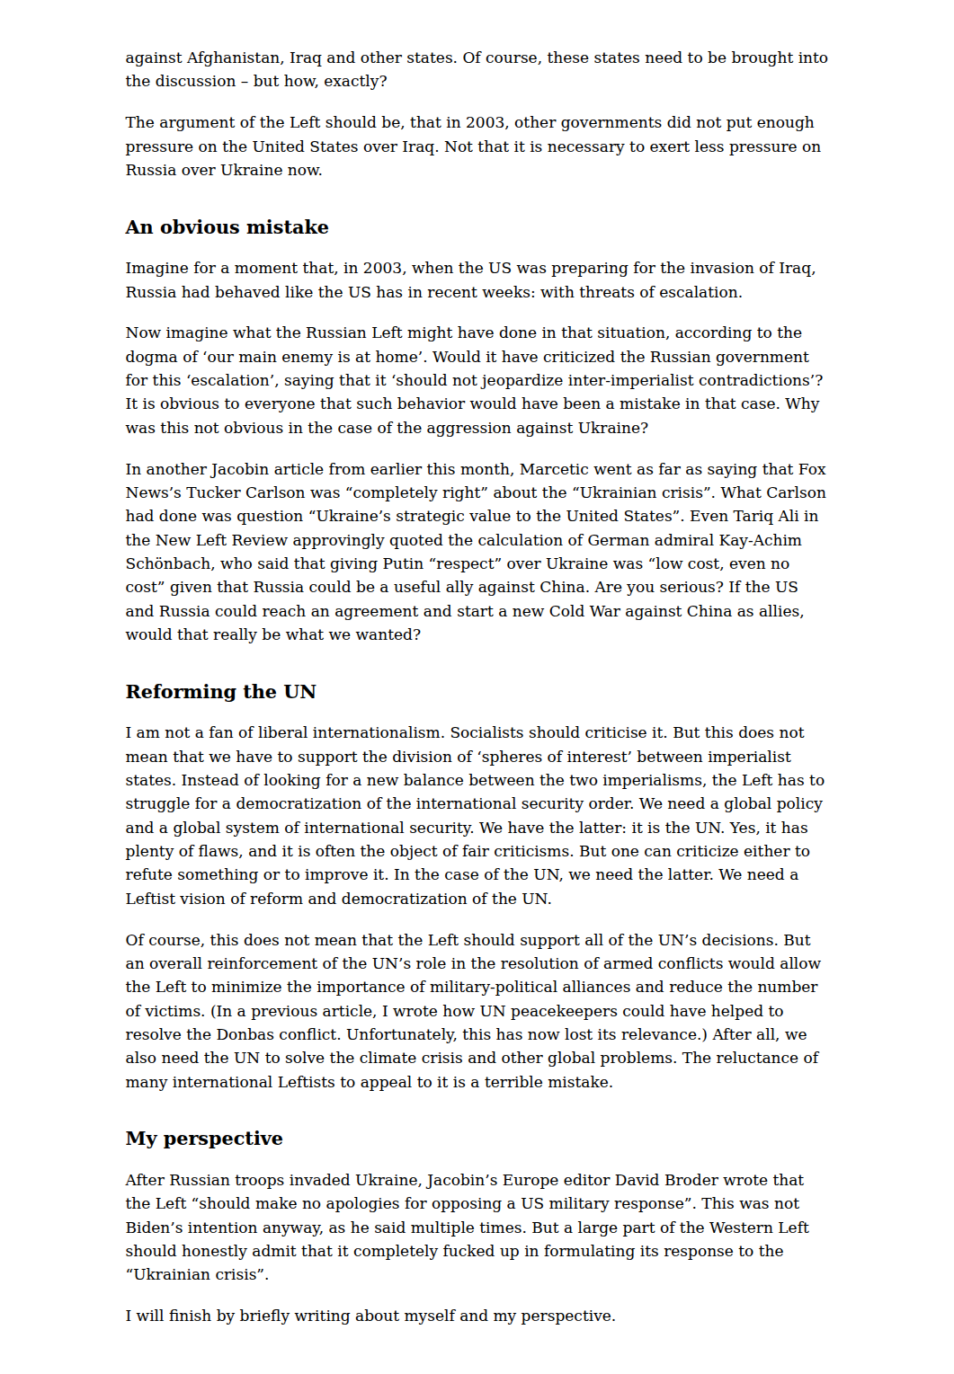against Afghanistan, Iraq and other states. Of course, these states need to be brought into the discussion – but how, exactly?
The argument of the Left should be, that in 2003, other governments did not put enough pressure on the United States over Iraq. Not that it is necessary to exert less pressure on Russia over Ukraine now.
An obvious mistake
Imagine for a moment that, in 2003, when the US was preparing for the invasion of Iraq, Russia had behaved like the US has in recent weeks: with threats of escalation.
Now imagine what the Russian Left might have done in that situation, according to the dogma of ‘our main enemy is at home’. Would it have criticized the Russian government for this ‘escalation’, saying that it ‘should not jeopardize inter-imperialist contradictions’? It is obvious to everyone that such behavior would have been a mistake in that case. Why was this not obvious in the case of the aggression against Ukraine?
In another Jacobin article from earlier this month, Marcetic went as far as saying that Fox News’s Tucker Carlson was “completely right” about the “Ukrainian crisis”. What Carlson had done was question “Ukraine’s strategic value to the United States”. Even Tariq Ali in the New Left Review approvingly quoted the calculation of German admiral Kay-Achim Schönbach, who said that giving Putin “respect” over Ukraine was “low cost, even no cost” given that Russia could be a useful ally against China. Are you serious? If the US and Russia could reach an agreement and start a new Cold War against China as allies, would that really be what we wanted?
Reforming the UN
I am not a fan of liberal internationalism. Socialists should criticise it. But this does not mean that we have to support the division of ‘spheres of interest’ between imperialist states. Instead of looking for a new balance between the two imperialisms, the Left has to struggle for a democratization of the international security order. We need a global policy and a global system of international security. We have the latter: it is the UN. Yes, it has plenty of flaws, and it is often the object of fair criticisms. But one can criticize either to refute something or to improve it. In the case of the UN, we need the latter. We need a Leftist vision of reform and democratization of the UN.
Of course, this does not mean that the Left should support all of the UN’s decisions. But an overall reinforcement of the UN’s role in the resolution of armed conflicts would allow the Left to minimize the importance of military-political alliances and reduce the number of victims. (In a previous article, I wrote how UN peacekeepers could have helped to resolve the Donbas conflict. Unfortunately, this has now lost its relevance.) After all, we also need the UN to solve the climate crisis and other global problems. The reluctance of many international Leftists to appeal to it is a terrible mistake.
My perspective
After Russian troops invaded Ukraine, Jacobin’s Europe editor David Broder wrote that the Left “should make no apologies for opposing a US military response”. This was not Biden’s intention anyway, as he said multiple times. But a large part of the Western Left should honestly admit that it completely fucked up in formulating its response to the “Ukrainian crisis”.
I will finish by briefly writing about myself and my perspective.